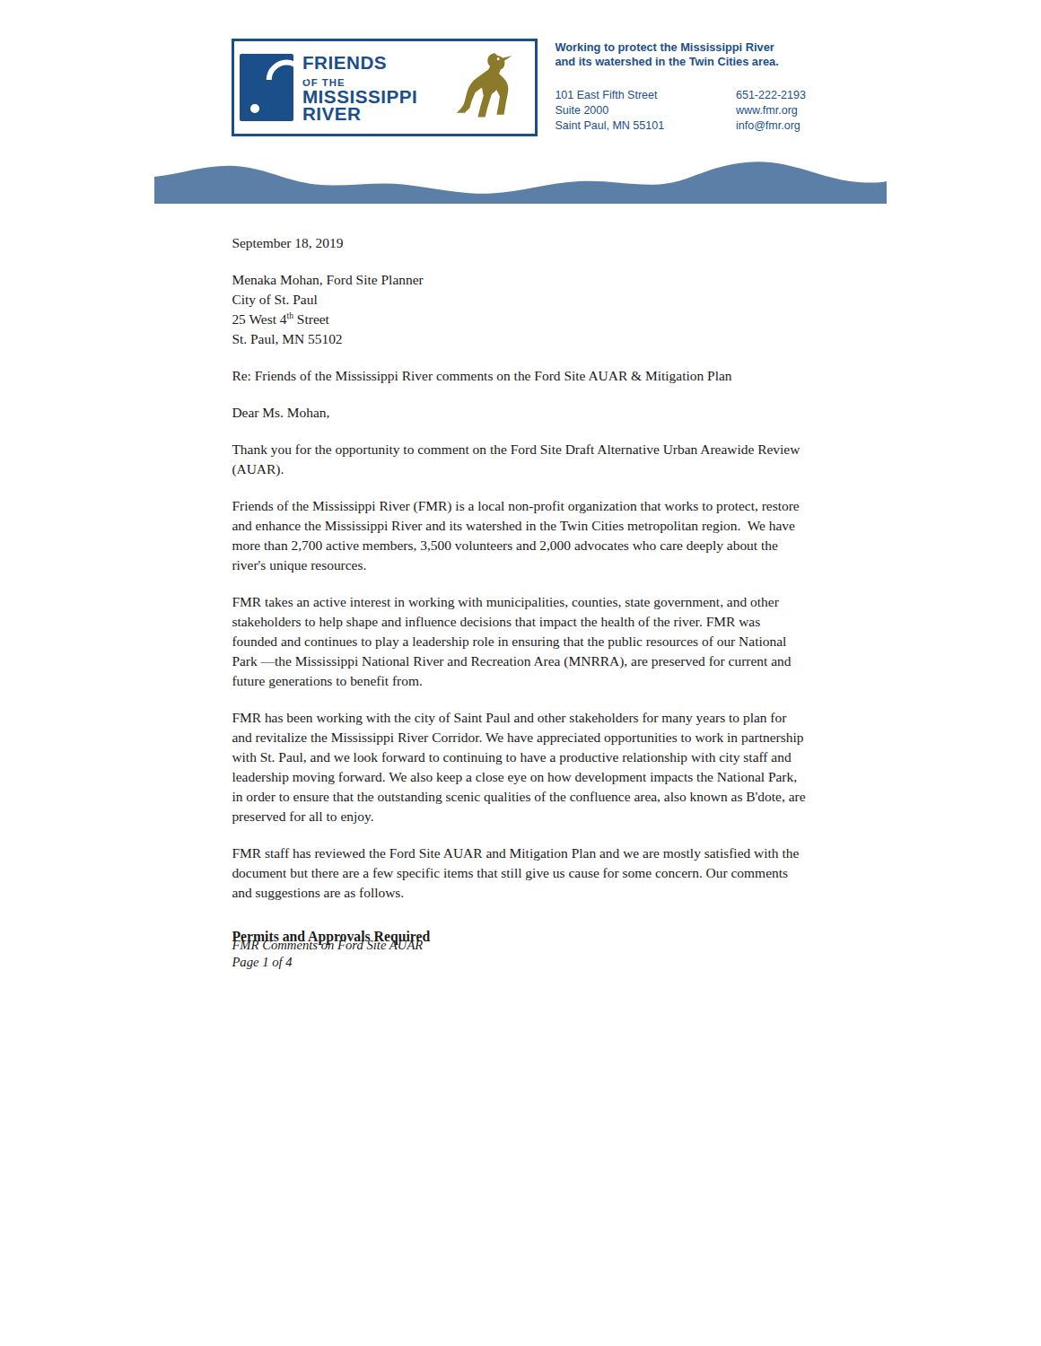FRIENDS
OF THE
MISSISSIPPI
RIVER
Working to protect the Mississippi River
and its watershed in the Twin Cities area.
101 East Fifth Street 651-222-2193 Suite 2000 www.fmr.org Saint Paul, MN 55101 info@fmr.org
September 18, 2019
Menaka Mohan, Ford Site Planner City of St. Paul 25 West 4th Street St. Paul, MN 55102
Re: Friends of the Mississippi River comments on the Ford Site AUAR & Mitigation Plan
Dear Ms. Mohan,
Thank you for the opportunity to comment on the Ford Site Draft Alternative Urban Areawide Review (AUAR).
Friends of the Mississippi River (FMR) is a local non-profit organization that works to protect, restore and enhance the Mississippi River and its watershed in the Twin Cities metropolitan region. We have more than 2,700 active members, 3,500 volunteers and 2,000 advocates who care deeply about the river's unique resources.
FMR takes an active interest in working with municipalities, counties, state government, and other stakeholders to help shape and influence decisions that impact the health of the river. FMR was founded and continues to play a leadership role in ensuring that the public resources of our National Park —the Mississippi National River and Recreation Area (MNRRA), are preserved for current and future generations to benefit from.
FMR has been working with the city of Saint Paul and other stakeholders for many years to plan for and revitalize the Mississippi River Corridor. We have appreciated opportunities to work in partnership with St. Paul, and we look forward to continuing to have a productive relationship with city staff and leadership moving forward. We also keep a close eye on how development impacts the National Park, in order to ensure that the outstanding scenic qualities of the confluence area, also known as B'dote, are preserved for all to enjoy.
FMR staff has reviewed the Ford Site AUAR and Mitigation Plan and we are mostly satisfied with the document but there are a few specific items that still give us cause for some concern. Our comments and suggestions are as follows.
Permits and Approvals Required
FMR Comments on Ford Site AUAR Page 1 of 4